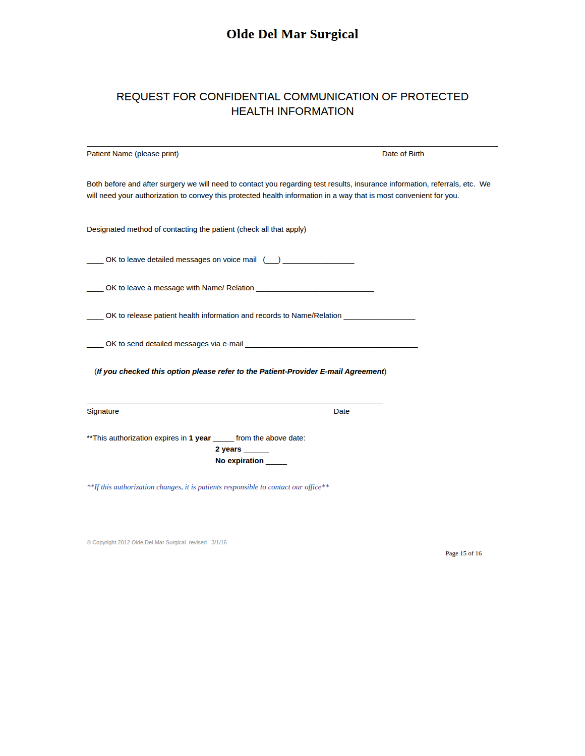Olde Del Mar Surgical
REQUEST FOR CONFIDENTIAL COMMUNICATION OF PROTECTED
HEALTH INFORMATION
Patient Name (please print) Date of Birth
Both before and after surgery we will need to contact you regarding test results, insurance information, referrals, etc. We will need your authorization to convey this protected health information in a way that is most convenient for you.
Designated method of contacting the patient (check all that apply)
____ OK to leave detailed messages on voice mail (___) _________________
____ OK to leave a message with Name/ Relation ____________________________
____ OK to release patient health information and records to Name/Relation _________________
____ OK to send detailed messages via e-mail _________________________________________
(If you checked this option please refer to the Patient-Provider E-mail Agreement)
Signature Date
**This authorization expires in 1 year _____ from the above date: 2 years ______ No expiration _____
**If this authorization changes, it is patients responsible to contact our office**
© Copyright 2012 Olde Del Mar Surgical revised 3/1/16
Page 15 of 16